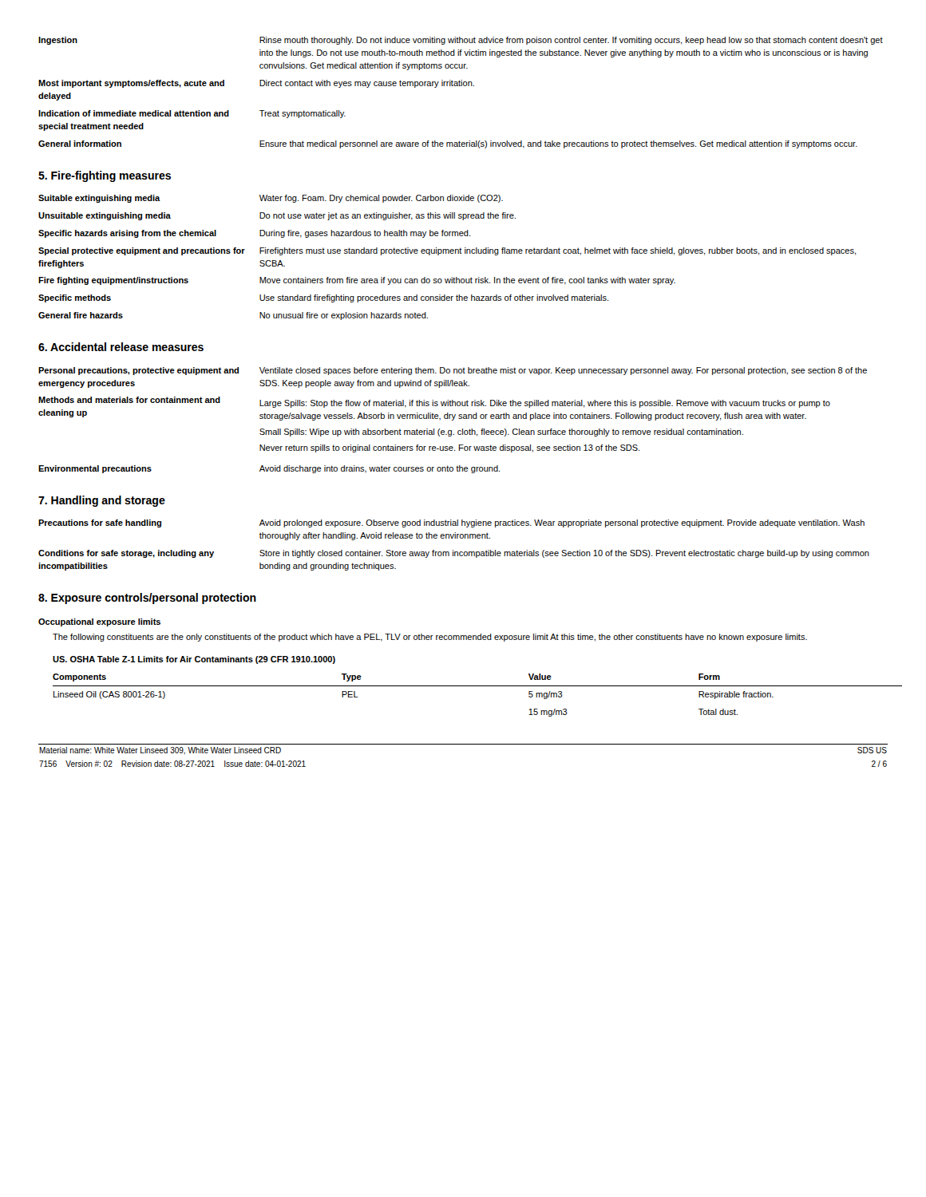| Ingestion | Rinse mouth thoroughly. Do not induce vomiting without advice from poison control center. If vomiting occurs, keep head low so that stomach content doesn't get into the lungs. Do not use mouth-to-mouth method if victim ingested the substance. Never give anything by mouth to a victim who is unconscious or is having convulsions. Get medical attention if symptoms occur. |
| Most important symptoms/effects, acute and delayed | Direct contact with eyes may cause temporary irritation. |
| Indication of immediate medical attention and special treatment needed | Treat symptomatically. |
| General information | Ensure that medical personnel are aware of the material(s) involved, and take precautions to protect themselves. Get medical attention if symptoms occur. |
5. Fire-fighting measures
| Suitable extinguishing media | Water fog. Foam. Dry chemical powder. Carbon dioxide (CO2). |
| Unsuitable extinguishing media | Do not use water jet as an extinguisher, as this will spread the fire. |
| Specific hazards arising from the chemical | During fire, gases hazardous to health may be formed. |
| Special protective equipment and precautions for firefighters | Firefighters must use standard protective equipment including flame retardant coat, helmet with face shield, gloves, rubber boots, and in enclosed spaces, SCBA. |
| Fire fighting equipment/instructions | Move containers from fire area if you can do so without risk. In the event of fire, cool tanks with water spray. |
| Specific methods | Use standard firefighting procedures and consider the hazards of other involved materials. |
| General fire hazards | No unusual fire or explosion hazards noted. |
6. Accidental release measures
| Personal precautions, protective equipment and emergency procedures | Ventilate closed spaces before entering them. Do not breathe mist or vapor. Keep unnecessary personnel away. For personal protection, see section 8 of the SDS. Keep people away from and upwind of spill/leak. |
| Methods and materials for containment and cleaning up | Large Spills: Stop the flow of material, if this is without risk. Dike the spilled material, where this is possible. Remove with vacuum trucks or pump to storage/salvage vessels. Absorb in vermiculite, dry sand or earth and place into containers. Following product recovery, flush area with water. Small Spills: Wipe up with absorbent material (e.g. cloth, fleece). Clean surface thoroughly to remove residual contamination. Never return spills to original containers for re-use. For waste disposal, see section 13 of the SDS. |
| Environmental precautions | Avoid discharge into drains, water courses or onto the ground. |
7. Handling and storage
| Precautions for safe handling | Avoid prolonged exposure. Observe good industrial hygiene practices. Wear appropriate personal protective equipment. Provide adequate ventilation. Wash thoroughly after handling. Avoid release to the environment. |
| Conditions for safe storage, including any incompatibilities | Store in tightly closed container. Store away from incompatible materials (see Section 10 of the SDS). Prevent electrostatic charge build-up by using common bonding and grounding techniques. |
8. Exposure controls/personal protection
Occupational exposure limits
The following constituents are the only constituents of the product which have a PEL, TLV or other recommended exposure limit At this time, the other constituents have no known exposure limits.
US. OSHA Table Z-1 Limits for Air Contaminants (29 CFR 1910.1000)
| Components | Type | Value | Form |
| --- | --- | --- | --- |
| Linseed Oil (CAS 8001-26-1) | PEL | 5 mg/m3 | Respirable fraction. |
| | | 15 mg/m3 | Total dust. |
| Material name: White Water Linseed 309, White Water Linseed CRD | SDS US |
| 7156 Version #: 02 Revision date: 08-27-2021 Issue date: 04-01-2021 | 2 / 6 |